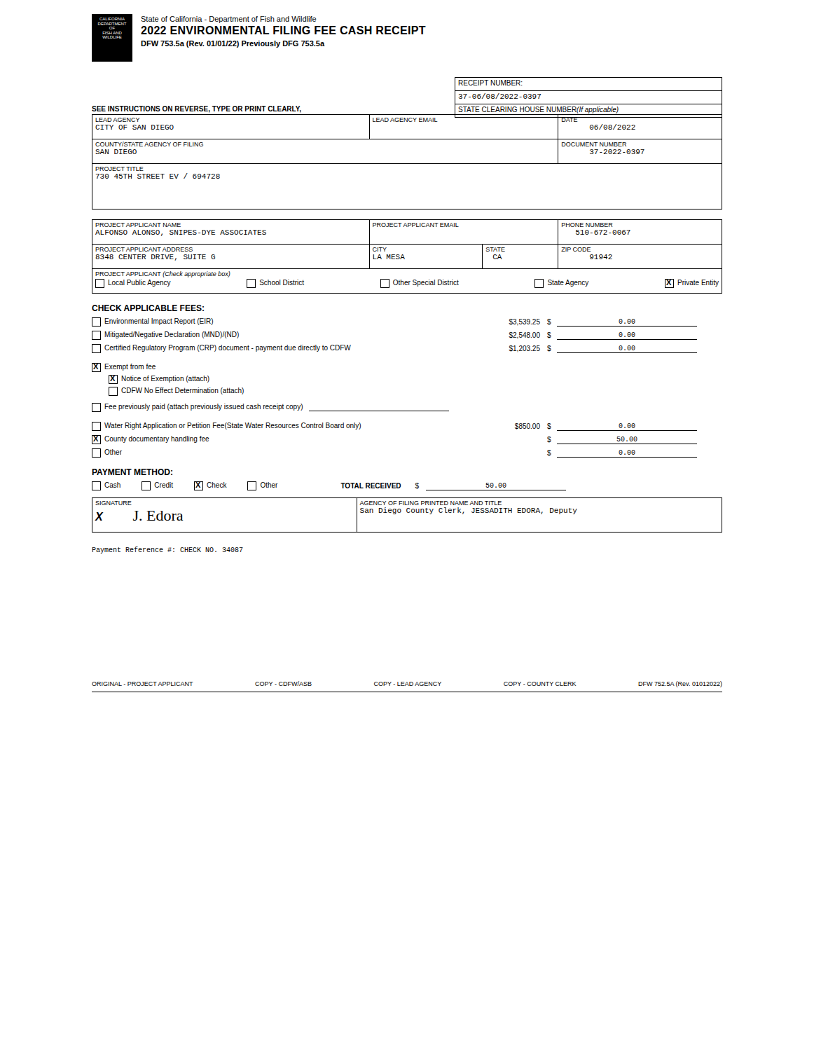CALIFORNIA
DEPARTMENT
OF
FISH AND
WILDLIFE
State of California - Department of Fish and Wildlife
2022 ENVIRONMENTAL FILING FEE CASH RECEIPT
DFW 753.5a (Rev. 01/01/22) Previously DFG 753.5a
RECEIPT NUMBER:
37-06/08/2022-0397
STATE CLEARING HOUSE NUMBER(If applicable)
SEE INSTRUCTIONS ON REVERSE, TYPE OR PRINT CLEARLY,
| LEAD AGENCY CITY OF SAN DIEGO | LEAD AGENCY EMAIL | DATE 06/08/2022 |
| COUNTY/STATE AGENCY OF FILING SAN DIEGO | DOCUMENT NUMBER 37-2022-0397 |
| PROJECT TITLE 730 45TH STREET EV / 694728 |
| PROJECT APPLICANT NAME ALFONSO ALONSO, SNIPES-DYE ASSOCIATES | PROJECT APPLICANT EMAIL | PHONE NUMBER 510-672-0067 |
| PROJECT APPLICANT ADDRESS 8348 CENTER DRIVE, SUITE G | / CITY LA MESA / STATE CA / | ZIP CODE 91942 |
| PROJECT APPLICANT (Check appropriate box) Local Public Agency School District Other Special District State Agency Private Entity |
CHECK APPLICABLE FEES:
Environmental Impact Report (EIR) $3,539.25 $ 0.00
Mitigated/Negative Declaration (MND)/(ND) $2,548.00 $ 0.00
Certified Regulatory Program (CRP) document - payment due directly to CDFW $1,203.25 $ 0.00
Exempt from fee
Notice of Exemption (attach)
CDFW No Effect Determination (attach)
Fee previously paid (attach previously issued cash receipt copy)
Water Right Application or Petition Fee(State Water Resources Control Board only) $850.00 $ 0.00
County documentary handling fee $ 50.00
Other $ 0.00
PAYMENT METHOD:
Cash Credit Check Other TOTAL RECEIVED $ 50.00
| SIGNATURE X J. Edora | AGENCY OF FILING PRINTED NAME AND TITLE San Diego County Clerk, JESSADITH EDORA, Deputy |
Payment Reference #: CHECK NO. 34087
ORIGINAL - PROJECT APPLICANT
COPY - CDFW/ASB
COPY - LEAD AGENCY
COPY - COUNTY CLERK
DFW 752.5A (Rev. 01012022)